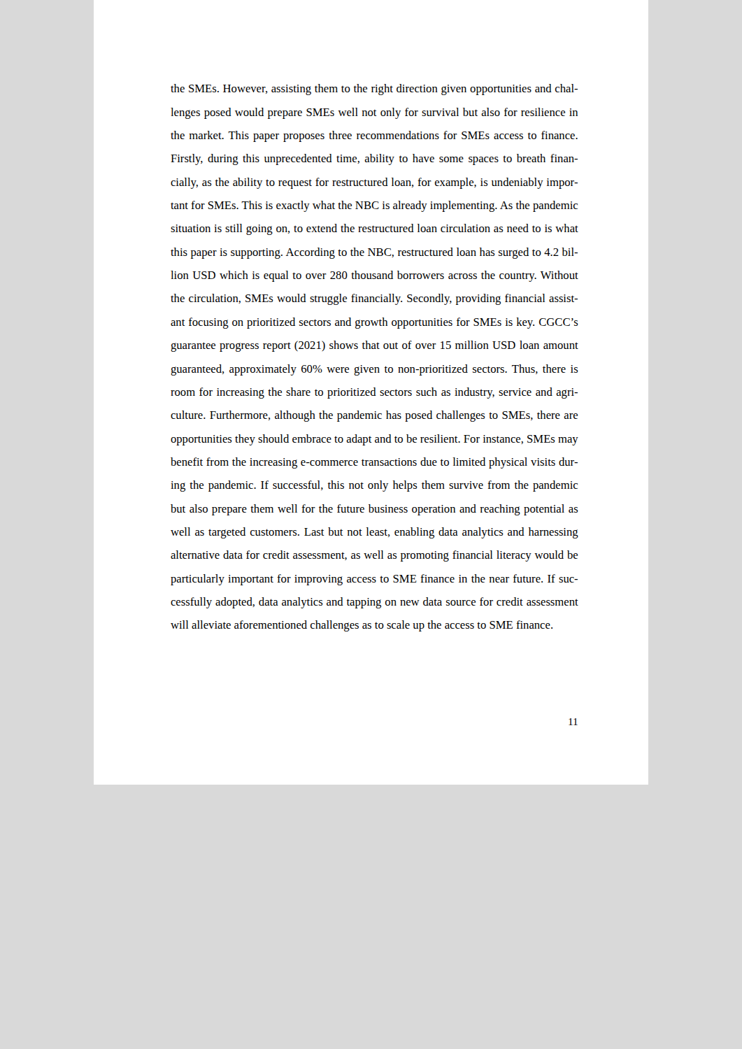the SMEs. However, assisting them to the right direction given opportunities and challenges posed would prepare SMEs well not only for survival but also for resilience in the market. This paper proposes three recommendations for SMEs access to finance. Firstly, during this unprecedented time, ability to have some spaces to breath financially, as the ability to request for restructured loan, for example, is undeniably important for SMEs. This is exactly what the NBC is already implementing. As the pandemic situation is still going on, to extend the restructured loan circulation as need to is what this paper is supporting. According to the NBC, restructured loan has surged to 4.2 billion USD which is equal to over 280 thousand borrowers across the country. Without the circulation, SMEs would struggle financially. Secondly, providing financial assistant focusing on prioritized sectors and growth opportunities for SMEs is key. CGCC’s guarantee progress report (2021) shows that out of over 15 million USD loan amount guaranteed, approximately 60% were given to non-prioritized sectors. Thus, there is room for increasing the share to prioritized sectors such as industry, service and agriculture. Furthermore, although the pandemic has posed challenges to SMEs, there are opportunities they should embrace to adapt and to be resilient. For instance, SMEs may benefit from the increasing e-commerce transactions due to limited physical visits during the pandemic. If successful, this not only helps them survive from the pandemic but also prepare them well for the future business operation and reaching potential as well as targeted customers. Last but not least, enabling data analytics and harnessing alternative data for credit assessment, as well as promoting financial literacy would be particularly important for improving access to SME finance in the near future. If successfully adopted, data analytics and tapping on new data source for credit assessment will alleviate aforementioned challenges as to scale up the access to SME finance.
11